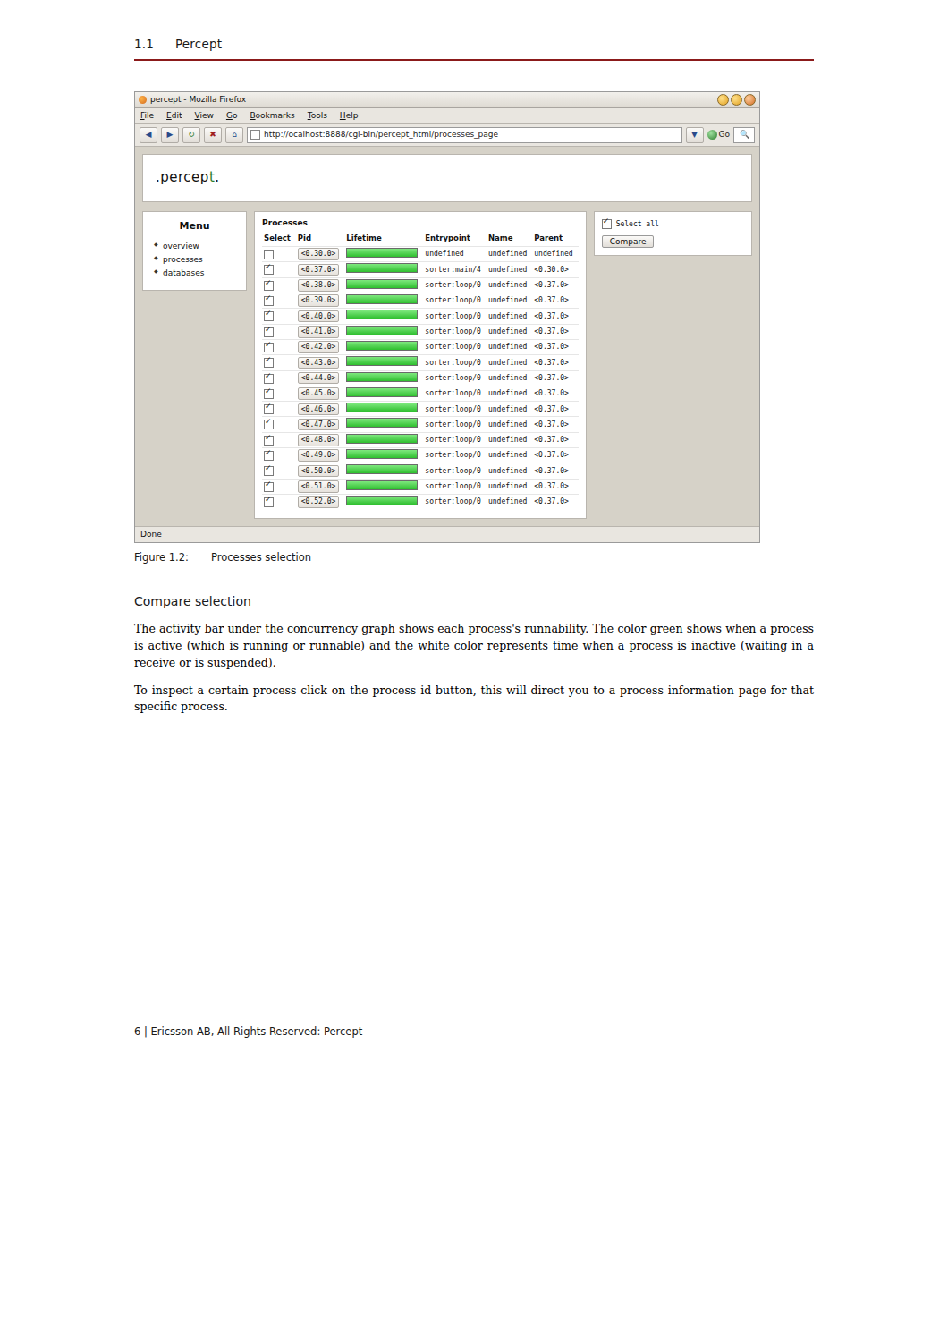1.1 Percept
percept - Mozilla Firefox
File Edit View Go Bookmarks Tools Help
◀
▶
↻
✖
⌂
http://ocalhost:8888/cgi-bin/percept_html/processes_page
▼
Go
🔍
. percept.
Menu
overview
processes
databases
Processes
| Select | Pid | Lifetime | Entrypoint | Name | Parent |
| --- | --- | --- | --- | --- | --- |
| | <0.30.0> | | undefined | undefined | undefined |
| | <0.37.0> | | sorter:main/4 | undefined | <0.30.0> |
| | <0.38.0> | | sorter:loop/0 | undefined | <0.37.0> |
| | <0.39.0> | | sorter:loop/0 | undefined | <0.37.0> |
| | <0.40.0> | | sorter:loop/0 | undefined | <0.37.0> |
| | <0.41.0> | | sorter:loop/0 | undefined | <0.37.0> |
| | <0.42.0> | | sorter:loop/0 | undefined | <0.37.0> |
| | <0.43.0> | | sorter:loop/0 | undefined | <0.37.0> |
| | <0.44.0> | | sorter:loop/0 | undefined | <0.37.0> |
| | <0.45.0> | | sorter:loop/0 | undefined | <0.37.0> |
| | <0.46.0> | | sorter:loop/0 | undefined | <0.37.0> |
| | <0.47.0> | | sorter:loop/0 | undefined | <0.37.0> |
| | <0.48.0> | | sorter:loop/0 | undefined | <0.37.0> |
| | <0.49.0> | | sorter:loop/0 | undefined | <0.37.0> |
| | <0.50.0> | | sorter:loop/0 | undefined | <0.37.0> |
| | <0.51.0> | | sorter:loop/0 | undefined | <0.37.0> |
| | <0.52.0> | | sorter:loop/0 | undefined | <0.37.0> |
Select all
Compare
Done
Figure 1.2: Processes selection
Compare selection
The activity bar under the concurrency graph shows each process's runnability. The color green shows when a process is active (which is running or runnable) and the white color represents time when a process is inactive (waiting in a receive or is suspended).
To inspect a certain process click on the process id button, this will direct you to a process information page for that specific process.
6 | Ericsson AB, All Rights Reserved: Percept